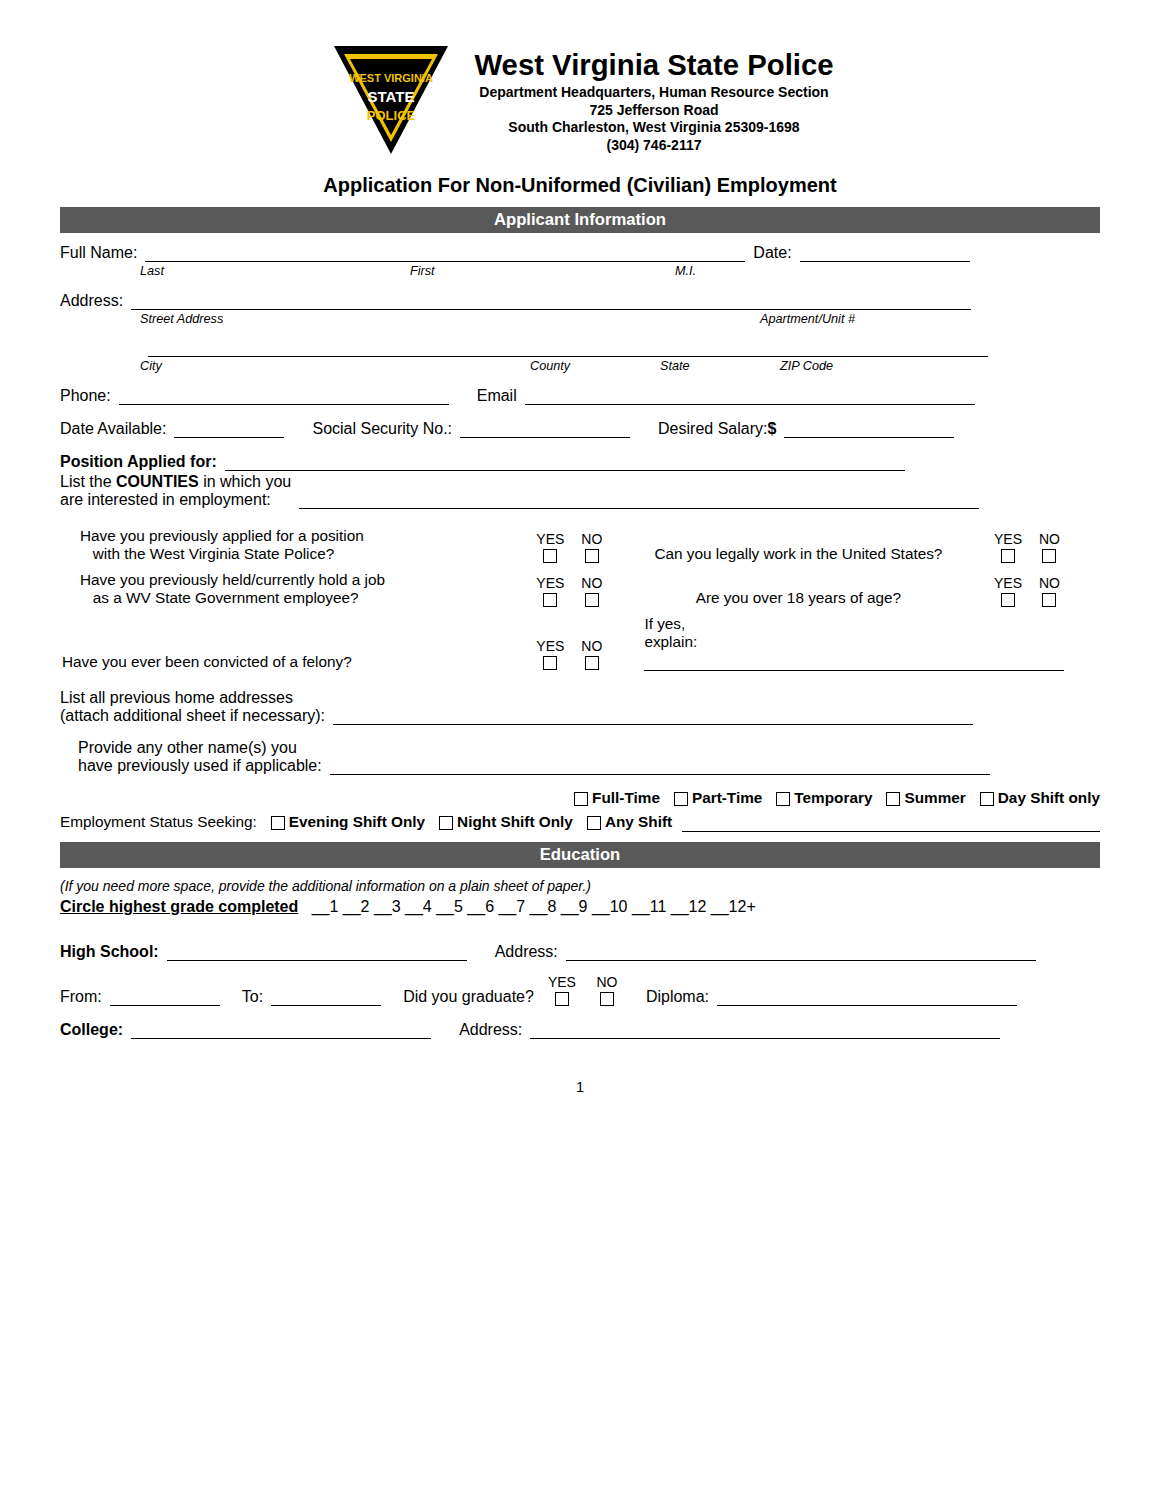WEST VIRGINIA STATE POLICE
West Virginia State Police
Department Headquarters, Human Resource Section
725 Jefferson Road
South Charleston, West Virginia 25309-1698
(304) 746-2117
Application For Non-Uniformed (Civilian) Employment
Applicant Information
Full Name: Date:
Last First M.I.
Address:
Street Address Apartment/Unit #
City County State ZIP Code
Phone: Email
Date Available: Social Security No.: Desired Salary:$
Position Applied for:
List the COUNTIES in which you
are interested in employment:
| Have you previously applied for a position with the West Virginia State Police? | YES NO | Can you legally work in the United States? | YES NO |
| Have you previously held/currently hold a job as a WV State Government employee? | YES NO | Are you over 18 years of age? | YES NO |
| Have you ever been convicted of a felony? | YES NO | If yes, explain: |
List all previous home addresses
(attach additional sheet if necessary):
Provide any other name(s) you
have previously used if applicable:
Full-Time Part-Time Temporary Summer Day Shift only
Employment Status Seeking: Evening Shift Only Night Shift Only Any Shift
Education
(If you need more space, provide the additional information on a plain sheet of paper.)
Circle highest grade completed __1 __2 __3 __4 __5 __6 __7 __8 __9 __10 __11 __12 __12+
High School: Address:
From: To: Did you graduate? YES NO Diploma:
College: Address:
1